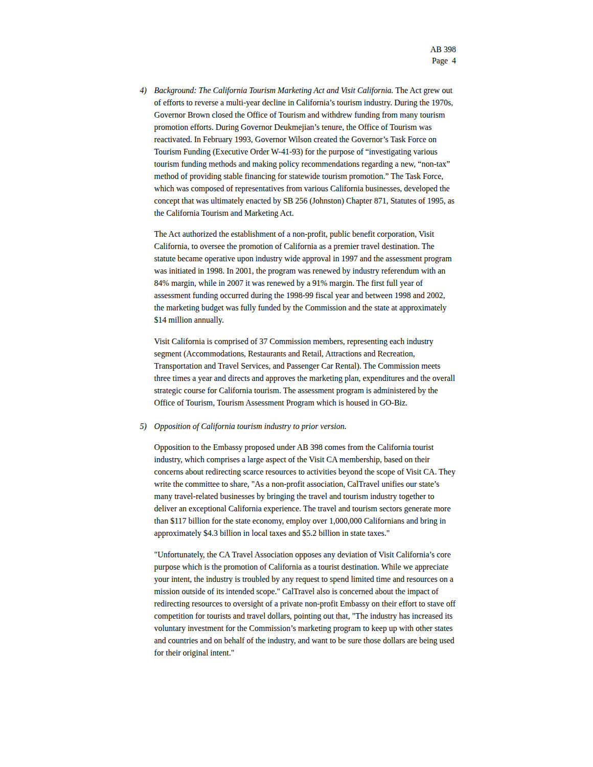AB 398
Page 4
4)
Background: The California Tourism Marketing Act and Visit California. The Act grew out of efforts to reverse a multi-year decline in California’s tourism industry. During the 1970s, Governor Brown closed the Office of Tourism and withdrew funding from many tourism promotion efforts. During Governor Deukmejian’s tenure, the Office of Tourism was reactivated. In February 1993, Governor Wilson created the Governor’s Task Force on Tourism Funding (Executive Order W-41-93) for the purpose of “investigating various tourism funding methods and making policy recommendations regarding a new, “non-tax” method of providing stable financing for statewide tourism promotion.” The Task Force, which was composed of representatives from various California businesses, developed the concept that was ultimately enacted by SB 256 (Johnston) Chapter 871, Statutes of 1995, as the California Tourism and Marketing Act.
The Act authorized the establishment of a non-profit, public benefit corporation, Visit California, to oversee the promotion of California as a premier travel destination. The statute became operative upon industry wide approval in 1997 and the assessment program was initiated in 1998. In 2001, the program was renewed by industry referendum with an 84% margin, while in 2007 it was renewed by a 91% margin. The first full year of assessment funding occurred during the 1998-99 fiscal year and between 1998 and 2002, the marketing budget was fully funded by the Commission and the state at approximately $14 million annually.
Visit California is comprised of 37 Commission members, representing each industry segment (Accommodations, Restaurants and Retail, Attractions and Recreation, Transportation and Travel Services, and Passenger Car Rental). The Commission meets three times a year and directs and approves the marketing plan, expenditures and the overall strategic course for California tourism. The assessment program is administered by the Office of Tourism, Tourism Assessment Program which is housed in GO-Biz.
5)
Opposition of California tourism industry to prior version.
Opposition to the Embassy proposed under AB 398 comes from the California tourist industry, which comprises a large aspect of the Visit CA membership, based on their concerns about redirecting scarce resources to activities beyond the scope of Visit CA. They write the committee to share, "As a non-profit association, CalTravel unifies our state’s many travel-related businesses by bringing the travel and tourism industry together to deliver an exceptional California experience. The travel and tourism sectors generate more than $117 billion for the state economy, employ over 1,000,000 Californians and bring in approximately $4.3 billion in local taxes and $5.2 billion in state taxes."
"Unfortunately, the CA Travel Association opposes any deviation of Visit California’s core purpose which is the promotion of California as a tourist destination. While we appreciate your intent, the industry is troubled by any request to spend limited time and resources on a mission outside of its intended scope." CalTravel also is concerned about the impact of redirecting resources to oversight of a private non-profit Embassy on their effort to stave off competition for tourists and travel dollars, pointing out that, "The industry has increased its voluntary investment for the Commission’s marketing program to keep up with other states and countries and on behalf of the industry, and want to be sure those dollars are being used for their original intent."